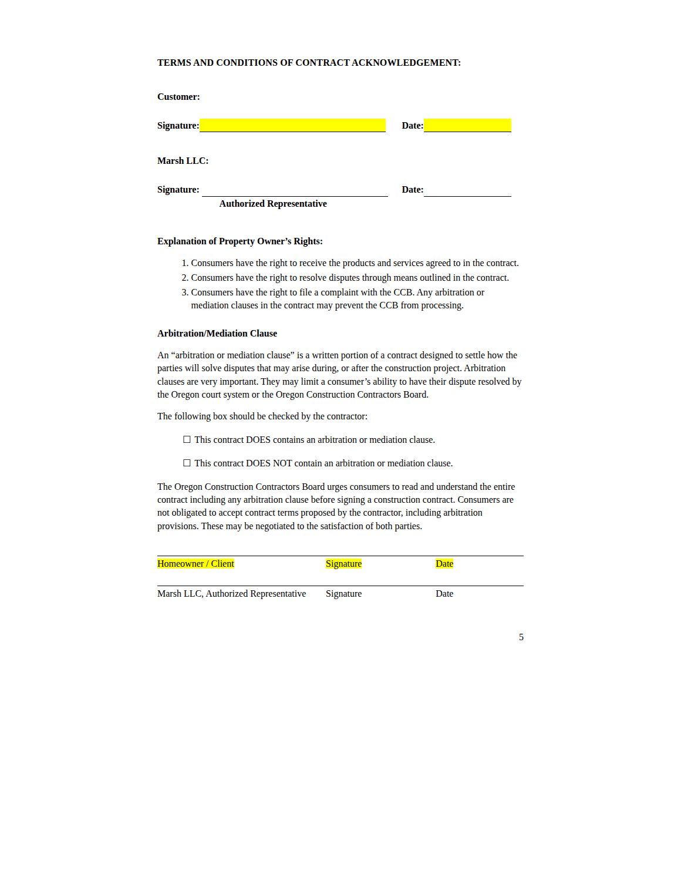TERMS AND CONDITIONS OF CONTRACT ACKNOWLEDGEMENT:
Customer:
Signature: Date:
Marsh LLC:
Signature: Date:
Authorized Representative
Explanation of Property Owner’s Rights:
Consumers have the right to receive the products and services agreed to in the contract.
Consumers have the right to resolve disputes through means outlined in the contract.
Consumers have the right to file a complaint with the CCB. Any arbitration or mediation clauses in the contract may prevent the CCB from processing.
Arbitration/Mediation Clause
An “arbitration or mediation clause” is a written portion of a contract designed to settle how the parties will solve disputes that may arise during, or after the construction project. Arbitration clauses are very important. They may limit a consumer’s ability to have their dispute resolved by the Oregon court system or the Oregon Construction Contractors Board.
The following box should be checked by the contractor:
☐This contract DOES contains an arbitration or mediation clause.
☐This contract DOES NOT contain an arbitration or mediation clause.
The Oregon Construction Contractors Board urges consumers to read and understand the entire contract including any arbitration clause before signing a construction contract. Consumers are not obligated to accept contract terms proposed by the contractor, including arbitration provisions. These may be negotiated to the satisfaction of both parties.
| Homeowner / Client | Signature | Date |
| Marsh LLC, Authorized Representative | Signature | Date |
5